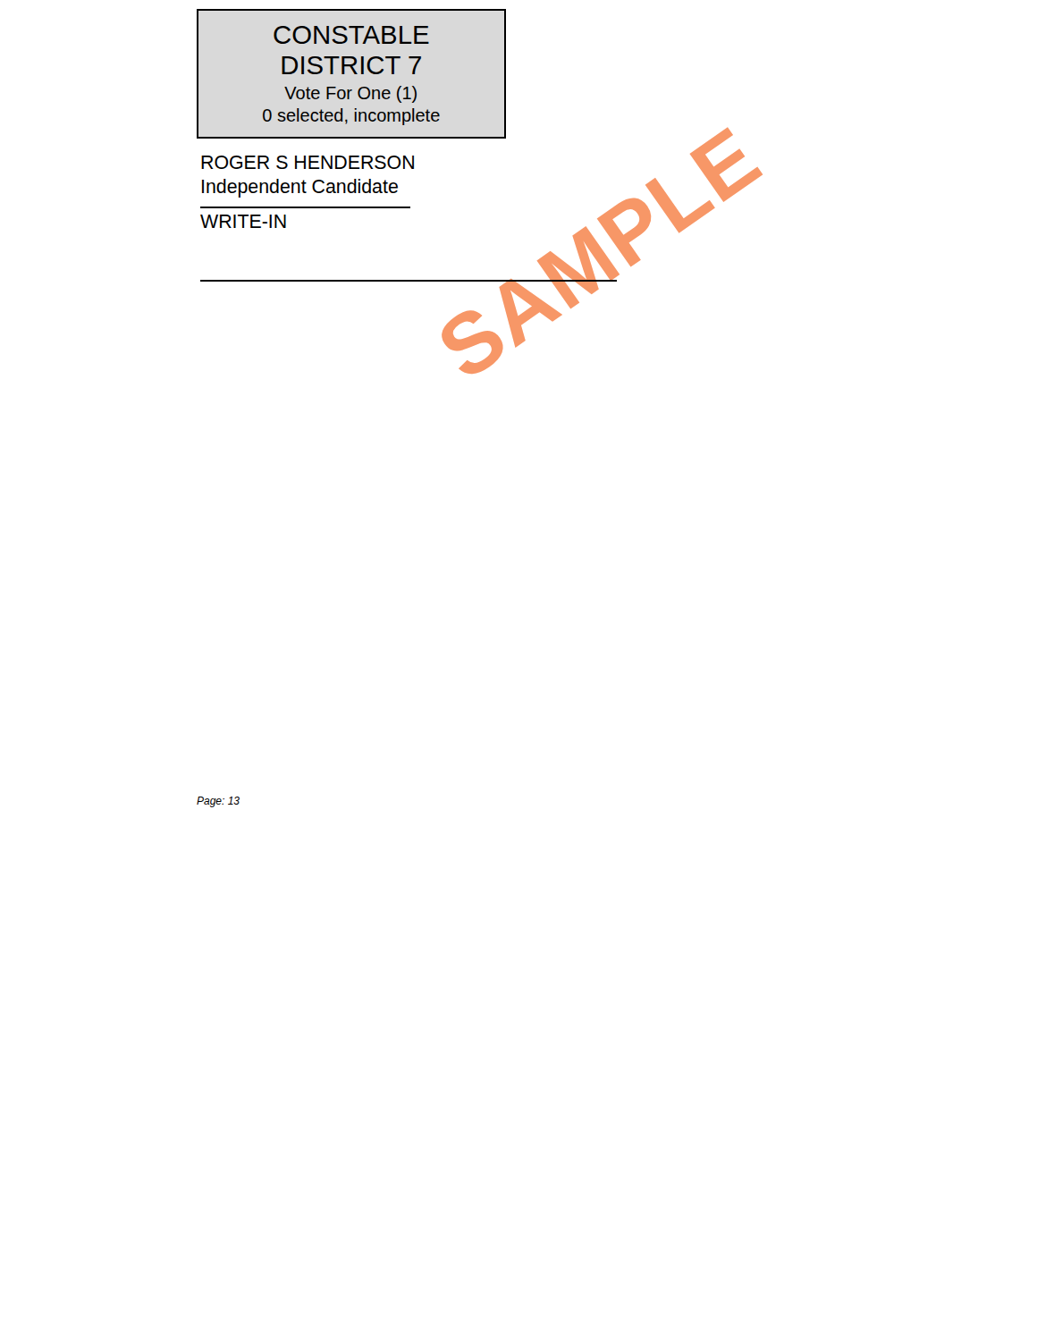SAMPLE
CONSTABLE
DISTRICT 7
Vote For One (1)
0 selected, incomplete
ROGER S HENDERSON
Independent Candidate
WRITE-IN
Page: 13